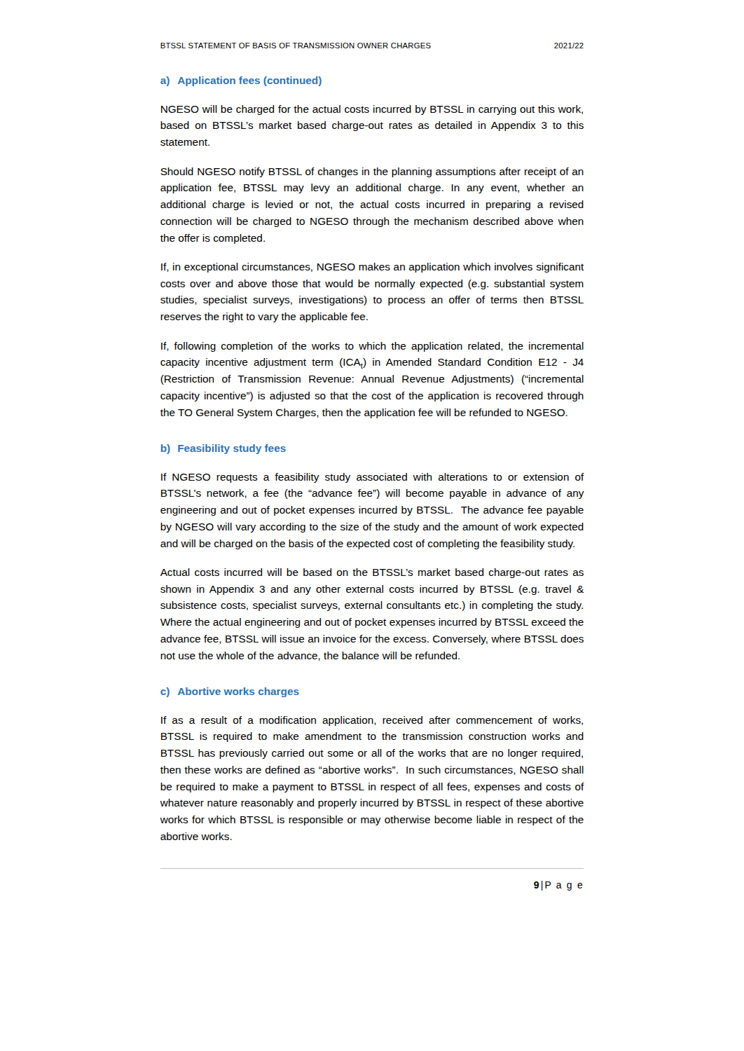BTSSL Statement of Basis of Transmission Owner Charges 2021/22
a) Application fees (continued)
NGESO will be charged for the actual costs incurred by BTSSL in carrying out this work, based on BTSSL’s market based charge-out rates as detailed in Appendix 3 to this statement.
Should NGESO notify BTSSL of changes in the planning assumptions after receipt of an application fee, BTSSL may levy an additional charge. In any event, whether an additional charge is levied or not, the actual costs incurred in preparing a revised connection will be charged to NGESO through the mechanism described above when the offer is completed.
If, in exceptional circumstances, NGESO makes an application which involves significant costs over and above those that would be normally expected (e.g. substantial system studies, specialist surveys, investigations) to process an offer of terms then BTSSL reserves the right to vary the applicable fee.
If, following completion of the works to which the application related, the incremental capacity incentive adjustment term (ICAt) in Amended Standard Condition E12 - J4 (Restriction of Transmission Revenue: Annual Revenue Adjustments) (“incremental capacity incentive”) is adjusted so that the cost of the application is recovered through the TO General System Charges, then the application fee will be refunded to NGESO.
b) Feasibility study fees
If NGESO requests a feasibility study associated with alterations to or extension of BTSSL’s network, a fee (the “advance fee”) will become payable in advance of any engineering and out of pocket expenses incurred by BTSSL. The advance fee payable by NGESO will vary according to the size of the study and the amount of work expected and will be charged on the basis of the expected cost of completing the feasibility study.
Actual costs incurred will be based on the BTSSL’s market based charge-out rates as shown in Appendix 3 and any other external costs incurred by BTSSL (e.g. travel & subsistence costs, specialist surveys, external consultants etc.) in completing the study. Where the actual engineering and out of pocket expenses incurred by BTSSL exceed the advance fee, BTSSL will issue an invoice for the excess. Conversely, where BTSSL does not use the whole of the advance, the balance will be refunded.
c) Abortive works charges
If as a result of a modification application, received after commencement of works, BTSSL is required to make amendment to the transmission construction works and BTSSL has previously carried out some or all of the works that are no longer required, then these works are defined as “abortive works”. In such circumstances, NGESO shall be required to make a payment to BTSSL in respect of all fees, expenses and costs of whatever nature reasonably and properly incurred by BTSSL in respect of these abortive works for which BTSSL is responsible or may otherwise become liable in respect of the abortive works.
9|P a g e